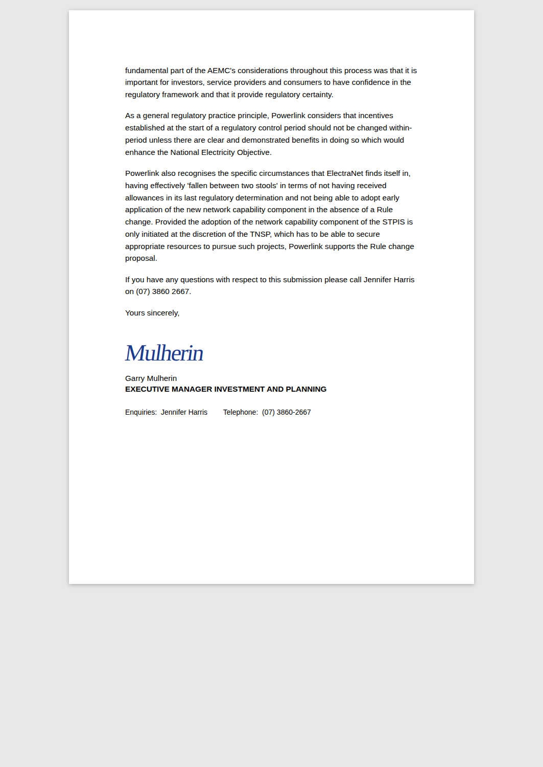fundamental part of the AEMC's considerations throughout this process was that it is important for investors, service providers and consumers to have confidence in the regulatory framework and that it provide regulatory certainty.
As a general regulatory practice principle, Powerlink considers that incentives established at the start of a regulatory control period should not be changed within-period unless there are clear and demonstrated benefits in doing so which would enhance the National Electricity Objective.
Powerlink also recognises the specific circumstances that ElectraNet finds itself in, having effectively 'fallen between two stools' in terms of not having received allowances in its last regulatory determination and not being able to adopt early application of the new network capability component in the absence of a Rule change. Provided the adoption of the network capability component of the STPIS is only initiated at the discretion of the TNSP, which has to be able to secure appropriate resources to pursue such projects, Powerlink supports the Rule change proposal.
If you have any questions with respect to this submission please call Jennifer Harris on (07) 3860 2667.
Yours sincerely,
Mulherin
Garry Mulherin
EXECUTIVE MANAGER INVESTMENT AND PLANNING
Enquiries: Jennifer Harris Telephone: (07) 3860-2667